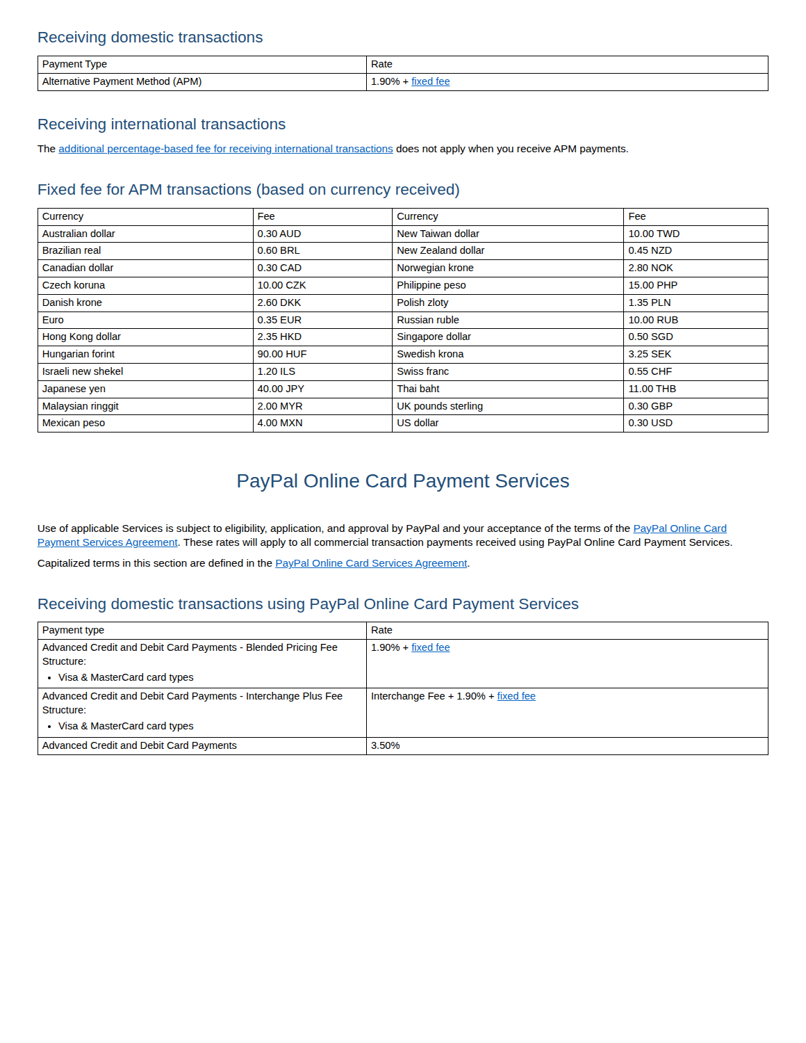Receiving domestic transactions
| Payment Type | Rate |
| Alternative Payment Method (APM) | 1.90% + fixed fee |
Receiving international transactions
The additional percentage-based fee for receiving international transactions does not apply when you receive APM payments.
Fixed fee for APM transactions (based on currency received)
| Currency | Fee | Currency | Fee |
| Australian dollar | 0.30 AUD | New Taiwan dollar | 10.00 TWD |
| Brazilian real | 0.60 BRL | New Zealand dollar | 0.45 NZD |
| Canadian dollar | 0.30 CAD | Norwegian krone | 2.80 NOK |
| Czech koruna | 10.00 CZK | Philippine peso | 15.00 PHP |
| Danish krone | 2.60 DKK | Polish zloty | 1.35 PLN |
| Euro | 0.35 EUR | Russian ruble | 10.00 RUB |
| Hong Kong dollar | 2.35 HKD | Singapore dollar | 0.50 SGD |
| Hungarian forint | 90.00 HUF | Swedish krona | 3.25 SEK |
| Israeli new shekel | 1.20 ILS | Swiss franc | 0.55 CHF |
| Japanese yen | 40.00 JPY | Thai baht | 11.00 THB |
| Malaysian ringgit | 2.00 MYR | UK pounds sterling | 0.30 GBP |
| Mexican peso | 4.00 MXN | US dollar | 0.30 USD |
PayPal Online Card Payment Services
Use of applicable Services is subject to eligibility, application, and approval by PayPal and your acceptance of the terms of the PayPal Online Card Payment Services Agreement. These rates will apply to all commercial transaction payments received using PayPal Online Card Payment Services.
Capitalized terms in this section are defined in the PayPal Online Card Services Agreement.
Receiving domestic transactions using PayPal Online Card Payment Services
| Payment type | Rate |
| Advanced Credit and Debit Card Payments - Blended Pricing Fee Structure: Visa & MasterCard card types | 1.90% + fixed fee |
| Advanced Credit and Debit Card Payments - Interchange Plus Fee Structure: Visa & MasterCard card types | Interchange Fee + 1.90% + fixed fee |
| Advanced Credit and Debit Card Payments | 3.50% |